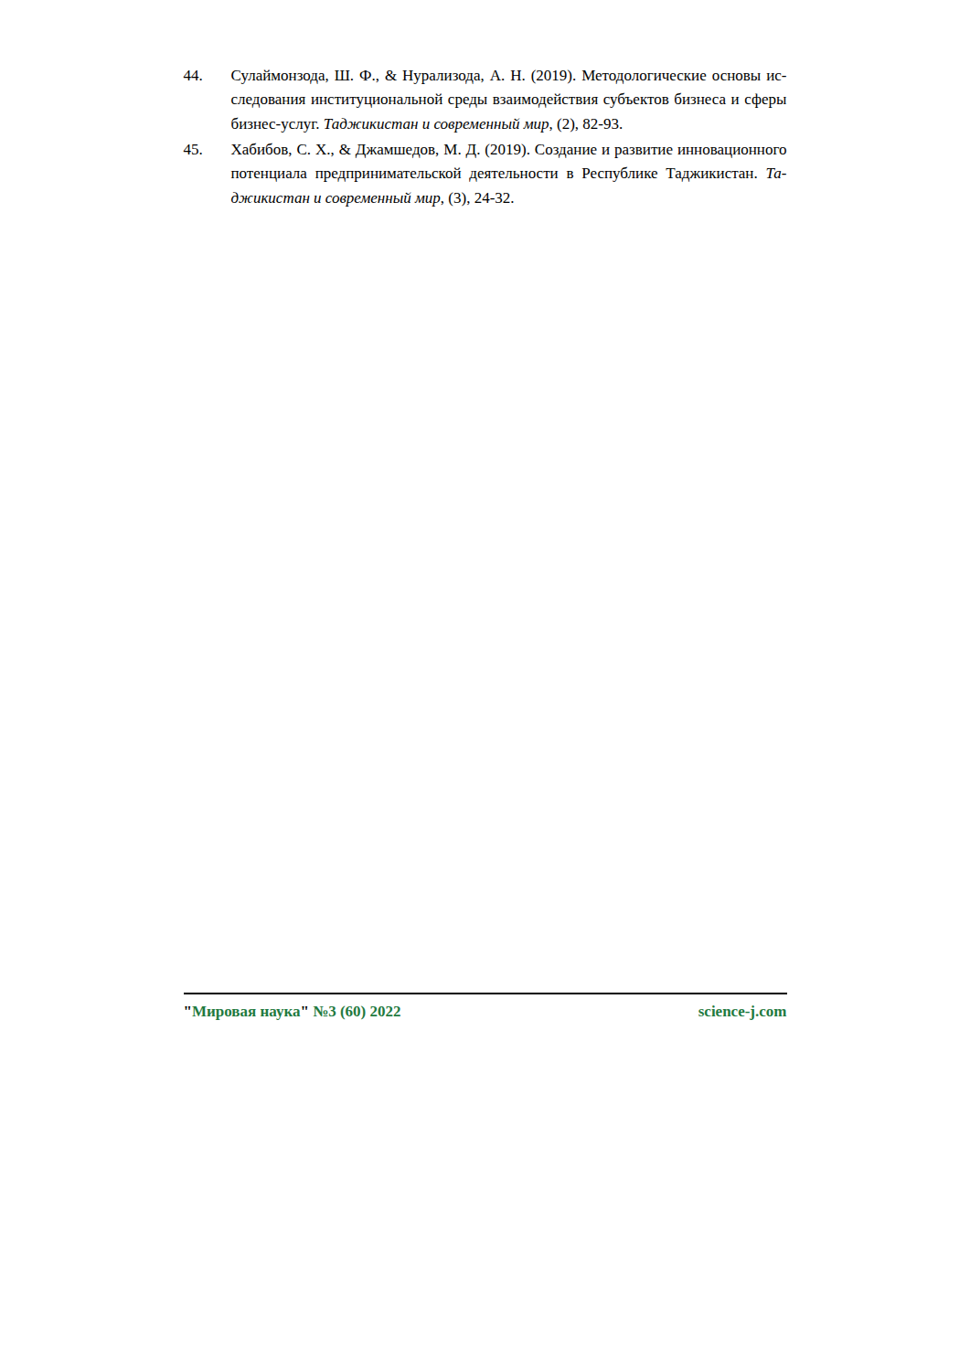44.
Сулаймонзода, Ш. Ф., & Нурализода, А. Н. (2019). Методологические основы исследования институциональной среды взаимодействия субъектов бизнеса и сферы бизнес-услуг. Таджикистан и современный мир, (2), 82-93.
45.
Хабибов, С. Х., & Джамшедов, М. Д. (2019). Создание и развитие инновационного потенциала предпринимательской деятельности в Республике Таджикистан. Таджикистан и современный мир, (3), 24-32.
"Мировая наука" №3 (60) 2022
science-j.com